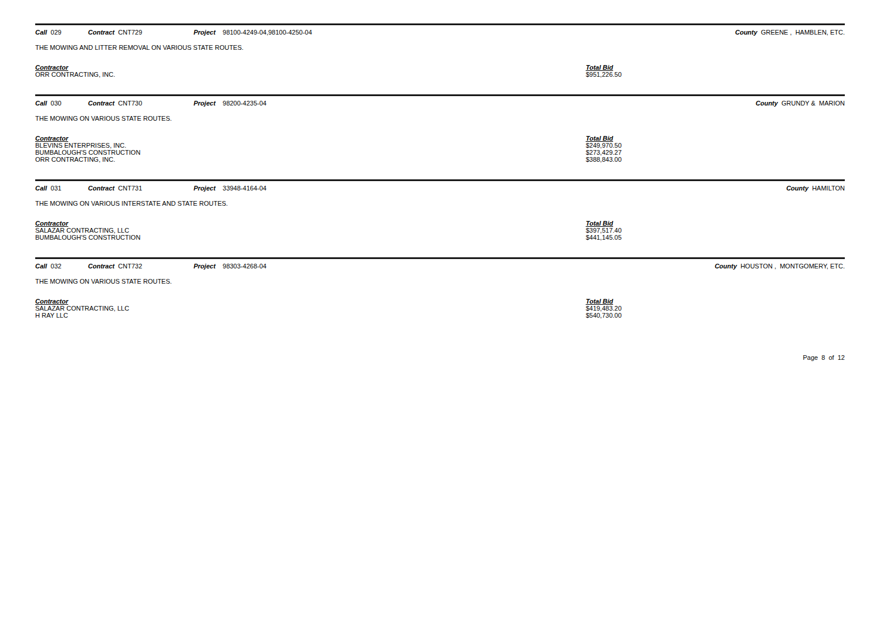| Call 029 | Contract CNT729 | Project 98100-4249-04,98100-4250-04 | County GREENE , HAMBLEN, ETC. |
THE MOWING AND LITTER REMOVAL ON VARIOUS STATE ROUTES.
| Contractor | Total Bid |
| ORR CONTRACTING, INC. | $951,226.50 |
| Call 030 | Contract CNT730 | Project 98200-4235-04 | County GRUNDY & MARION |
THE MOWING ON VARIOUS STATE ROUTES.
| Contractor | Total Bid |
| BLEVINS ENTERPRISES, INC. | $249,970.50 |
| BUMBALOUGH'S CONSTRUCTION | $273,429.27 |
| ORR CONTRACTING, INC. | $388,843.00 |
| Call 031 | Contract CNT731 | Project 33948-4164-04 | County HAMILTON |
THE MOWING ON VARIOUS INTERSTATE AND STATE ROUTES.
| Contractor | Total Bid |
| SALAZAR CONTRACTING, LLC | $397,517.40 |
| BUMBALOUGH'S CONSTRUCTION | $441,145.05 |
| Call 032 | Contract CNT732 | Project 98303-4268-04 | County HOUSTON , MONTGOMERY, ETC. |
THE MOWING ON VARIOUS STATE ROUTES.
| Contractor | Total Bid |
| SALAZAR CONTRACTING, LLC | $419,483.20 |
| H RAY LLC | $540,730.00 |
Page 8 of 12